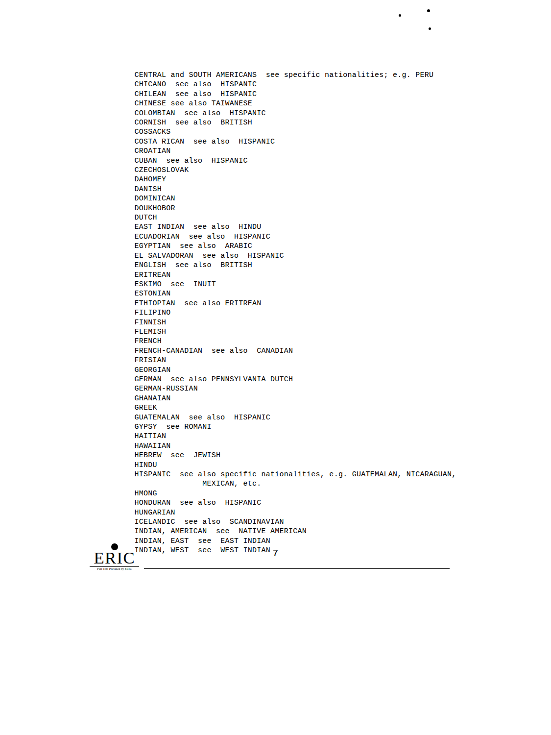CENTRAL and SOUTH AMERICANS  see specific nationalities; e.g. PERU
CHICANO  see also  HISPANIC
CHILEAN  see also  HISPANIC
CHINESE see also TAIWANESE
COLOMBIAN  see also  HISPANIC
CORNISH  see also  BRITISH
COSSACKS
COSTA RICAN  see also  HISPANIC
CROATIAN
CUBAN  see also  HISPANIC
CZECHOSLOVAK
DAHOMEY
DANISH
DOMINICAN
DOUKHOBOR
DUTCH
EAST INDIAN  see also  HINDU
ECUADORIAN  see also  HISPANIC
EGYPTIAN  see also  ARABIC
EL SALVADORAN  see also  HISPANIC
ENGLISH  see also  BRITISH
ERITREAN
ESKIMO  see  INUIT
ESTONIAN
ETHIOPIAN  see also ERITREAN
FILIPINO
FINNISH
FLEMISH
FRENCH
FRENCH-CANADIAN  see also  CANADIAN
FRISIAN
GEORGIAN
GERMAN  see also PENNSYLVANIA DUTCH
GERMAN-RUSSIAN
GHANAIAN
GREEK
GUATEMALAN  see also  HISPANIC
GYPSY  see ROMANI
HAITIAN
HAWAIIAN
HEBREW  see  JEWISH
HINDU
HISPANIC  see also specific nationalities, e.g. GUATEMALAN, NICARAGUAN,
               MEXICAN, etc.
HMONG
HONDURAN  see also  HISPANIC
HUNGARIAN
ICELANDIC  see also  SCANDINAVIAN
INDIAN, AMERICAN  see  NATIVE AMERICAN
INDIAN, EAST  see  EAST INDIAN
INDIAN, WEST  see  WEST INDIAN
7
ERIC
Full Text Provided by ERIC